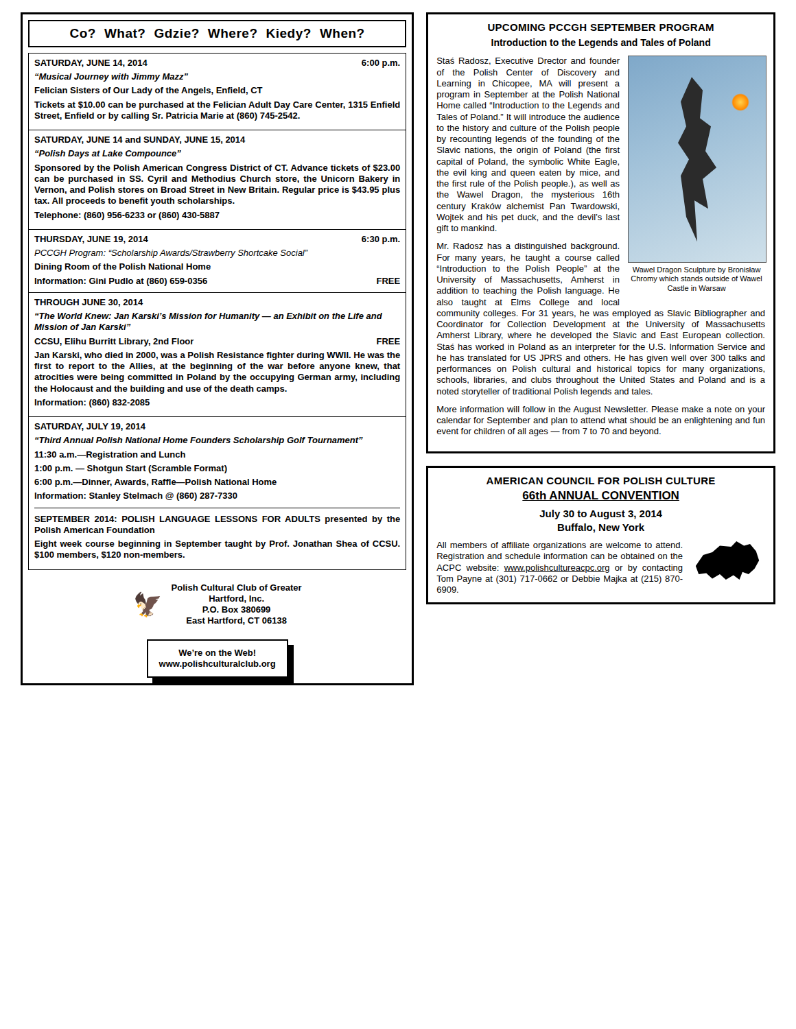Co?What?Gdzie?Where?Kiedy?When?
SATURDAY, JUNE 14, 20146:00 p.m.
“Musical Journey with Jimmy Mazz”
Felician Sisters of Our Lady of the Angels, Enfield, CT
Tickets at $10.00 can be purchased at the Felician Adult Day Care Center, 1315 Enfield Street, Enfield or by calling Sr. Patricia Marie at (860) 745-2542.
SATURDAY, JUNE 14 and SUNDAY, JUNE 15, 2014
“Polish Days at Lake Compounce”
Sponsored by the Polish American Congress District of CT. Advance tickets of $23.00 can be purchased in SS. Cyril and Methodius Church store, the Unicorn Bakery in Vernon, and Polish stores on Broad Street in New Britain. Regular price is $43.95 plus tax. All proceeds to benefit youth scholarships.
Telephone: (860) 956-6233 or (860) 430-5887
THURSDAY, JUNE 19, 20146:30 p.m.
PCCGH Program: “Scholarship Awards/Strawberry Shortcake Social”
Dining Room of the Polish National Home
Information: Gini Pudlo at (860) 659-0356 FREE
THROUGH JUNE 30, 2014
“The World Knew: Jan Karski’s Mission for Humanity — an Exhibit on the Life and Mission of Jan Karski”
CCSU, Elihu Burritt Library, 2nd Floor FREE
Jan Karski, who died in 2000, was a Polish Resistance fighter during WWII. He was the first to report to the Allies, at the beginning of the war before anyone knew, that atrocities were being committed in Poland by the occupying German army, including the Holocaust and the building and use of the death camps.
Information: (860) 832-2085
SATURDAY, JULY 19, 2014
“Third Annual Polish National Home Founders Scholarship Golf Tournament”
11:30 a.m.—Registration and Lunch
1:00 p.m. — Shotgun Start (Scramble Format)
6:00 p.m.—Dinner, Awards, Raffle—Polish National Home
Information: Stanley Stelmach @ (860) 287-7330
SEPTEMBER 2014: POLISH LANGUAGE LESSONS FOR ADULTS presented by the Polish American Foundation
Eight week course beginning in September taught by Prof. Jonathan Shea of CCSU. $100 members, $120 non-members.
🦅
Polish Cultural Club of Greater
Hartford, Inc.
P.O. Box 380699
East Hartford, CT 06138
We’re on the Web!
www.polishculturalclub.org
UPCOMING PCCGH SEPTEMBER PROGRAM
Introduction to the Legends and Tales of Poland
Wawel Dragon Sculpture by Bronisław Chromy which stands outside of Wawel Castle in Warsaw
Staś Radosz, Executive Drector and founder of the Polish Center of Discovery and Learning in Chicopee, MA will present a program in September at the Polish National Home called “Introduction to the Legends and Tales of Poland.” It will introduce the audience to the history and culture of the Polish people by recounting legends of the founding of the Slavic nations, the origin of Poland (the first capital of Poland, the symbolic White Eagle, the evil king and queen eaten by mice, and the first rule of the Polish people.), as well as the Wawel Dragon, the mysterious 16th century Kraków alchemist Pan Twardowski, Wojtek and his pet duck, and the devil’s last gift to mankind.
Mr. Radosz has a distinguished background. For many years, he taught a course called “Introduction to the Polish People” at the University of Massachusetts, Amherst in addition to teaching the Polish language. He also taught at Elms College and local community colleges. For 31 years, he was employed as Slavic Bibliographer and Coordinator for Collection Development at the University of Massachusetts Amherst Library, where he developed the Slavic and East European collection. Staś has worked in Poland as an interpreter for the U.S. Information Service and he has translated for US JPRS and others. He has given well over 300 talks and performances on Polish cultural and historical topics for many organizations, schools, libraries, and clubs throughout the United States and Poland and is a noted storyteller of traditional Polish legends and tales.
More information will follow in the August Newsletter. Please make a note on your calendar for September and plan to attend what should be an enlightening and fun event for children of all ages — from 7 to 70 and beyond.
AMERICAN COUNCIL FOR POLISH CULTURE
66th ANNUAL CONVENTION
July 30 to August 3, 2014
Buffalo, New York
All members of affiliate organizations are welcome to attend. Registration and schedule information can be obtained on the ACPC website: www.polishcultureacpc.org or by contacting Tom Payne at (301) 717-0662 or Debbie Majka at (215) 870-6909.